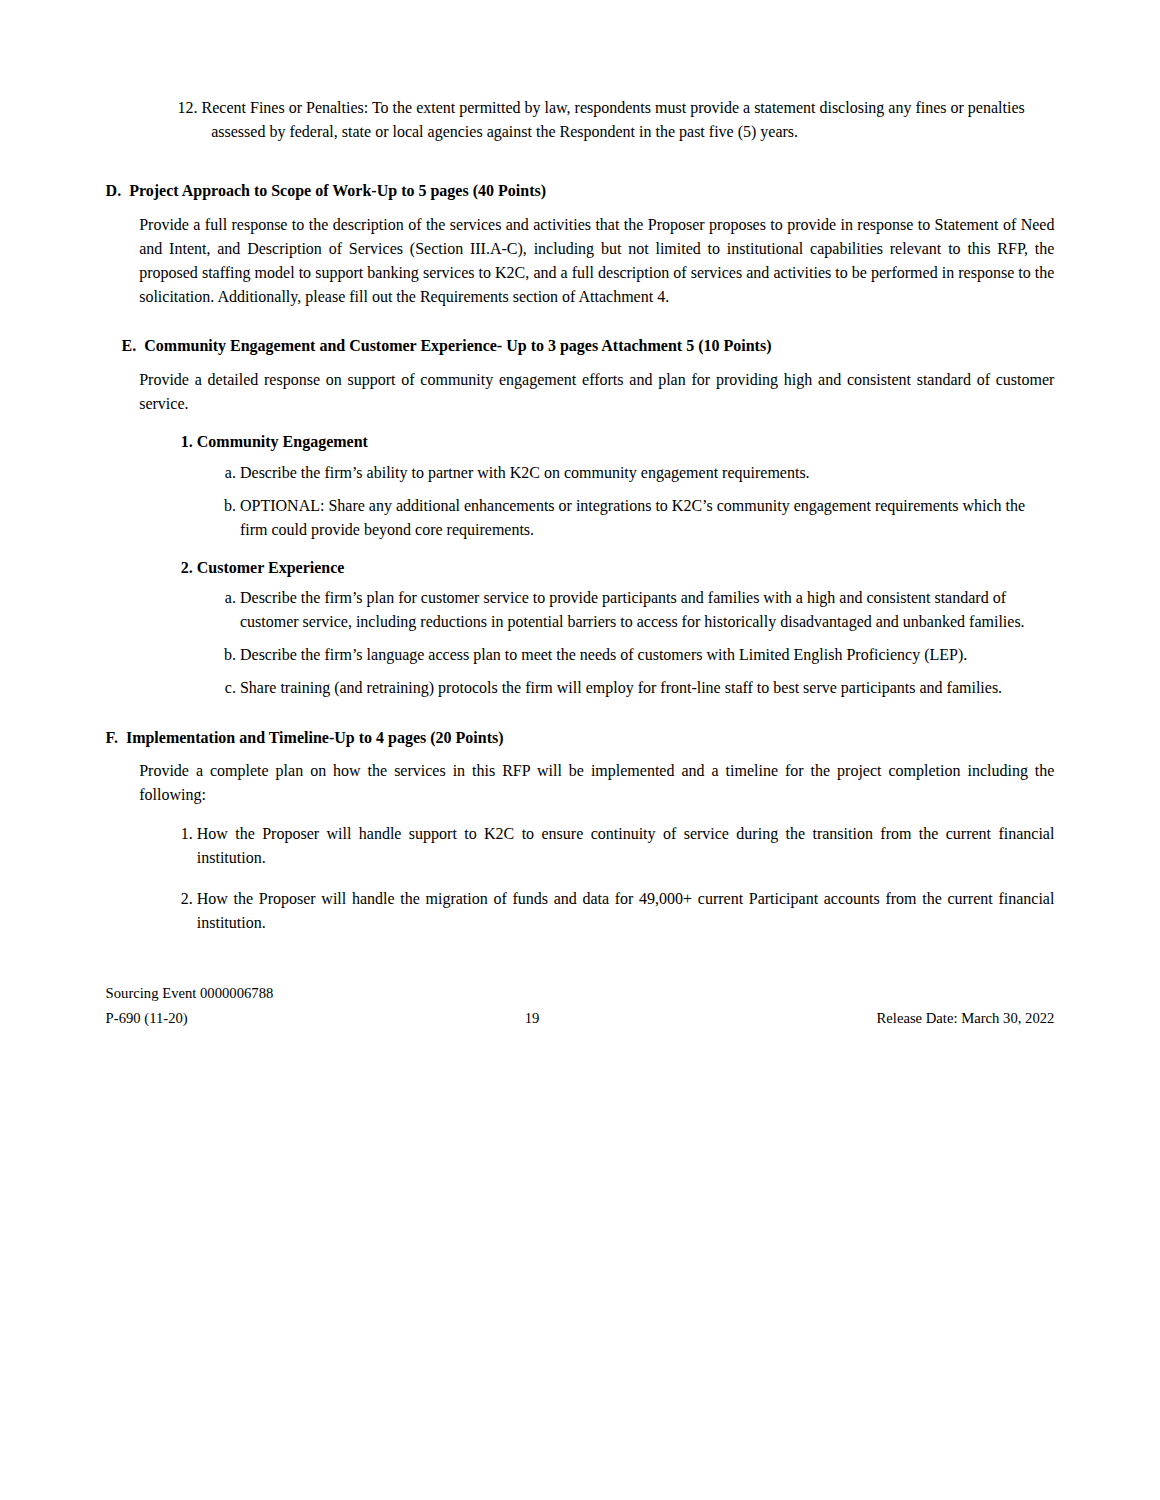12. Recent Fines or Penalties: To the extent permitted by law, respondents must provide a statement disclosing any fines or penalties assessed by federal, state or local agencies against the Respondent in the past five (5) years.
D. Project Approach to Scope of Work-Up to 5 pages (40 Points)
Provide a full response to the description of the services and activities that the Proposer proposes to provide in response to Statement of Need and Intent, and Description of Services (Section III.A-C), including but not limited to institutional capabilities relevant to this RFP, the proposed staffing model to support banking services to K2C, and a full description of services and activities to be performed in response to the solicitation. Additionally, please fill out the Requirements section of Attachment 4.
E. Community Engagement and Customer Experience- Up to 3 pages Attachment 5 (10 Points)
Provide a detailed response on support of community engagement efforts and plan for providing high and consistent standard of customer service.
Community Engagement
Describe the firm’s ability to partner with K2C on community engagement requirements.
OPTIONAL: Share any additional enhancements or integrations to K2C’s community engagement requirements which the firm could provide beyond core requirements.
Customer Experience
Describe the firm’s plan for customer service to provide participants and families with a high and consistent standard of customer service, including reductions in potential barriers to access for historically disadvantaged and unbanked families.
Describe the firm’s language access plan to meet the needs of customers with Limited English Proficiency (LEP).
Share training (and retraining) protocols the firm will employ for front-line staff to best serve participants and families.
F. Implementation and Timeline-Up to 4 pages (20 Points)
Provide a complete plan on how the services in this RFP will be implemented and a timeline for the project completion including the following:
How the Proposer will handle support to K2C to ensure continuity of service during the transition from the current financial institution.
How the Proposer will handle the migration of funds and data for 49,000+ current Participant accounts from the current financial institution.
Sourcing Event 0000006788
P-690 (11-20) 19 Release Date: March 30, 2022